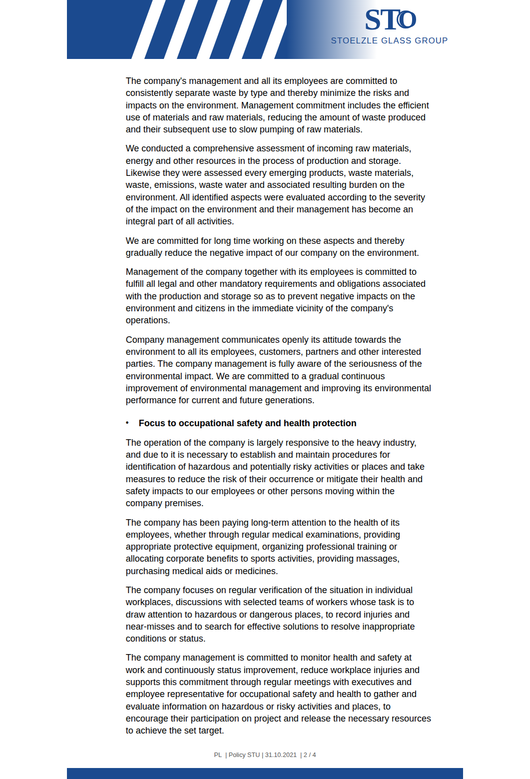STO
STOELZLE GLASS GROUP
The company's management and all its employees are committed to consistently separate waste by type and thereby minimize the risks and impacts on the environment. Management commitment includes the efficient use of materials and raw materials, reducing the amount of waste produced and their subsequent use to slow pumping of raw materials.
We conducted a comprehensive assessment of incoming raw materials, energy and other resources in the process of production and storage. Likewise they were assessed every emerging products, waste materials, waste, emissions, waste water and associated resulting burden on the environment. All identified aspects were evaluated according to the severity of the impact on the environment and their management has become an integral part of all activities.
We are committed for long time working on these aspects and thereby gradually reduce the negative impact of our company on the environment.
Management of the company together with its employees is committed to fulfill all legal and other mandatory requirements and obligations associated with the production and storage so as to prevent negative impacts on the environment and citizens in the immediate vicinity of the company's operations.
Company management communicates openly its attitude towards the environment to all its employees, customers, partners and other interested parties. The company management is fully aware of the seriousness of the environmental impact. We are committed to a gradual continuous improvement of environmental management and improving its environmental performance for current and future generations.
• Focus to occupational safety and health protection
The operation of the company is largely responsive to the heavy industry, and due to it is necessary to establish and maintain procedures for identification of hazardous and potentially risky activities or places and take measures to reduce the risk of their occurrence or mitigate their health and safety impacts to our employees or other persons moving within the company premises.
The company has been paying long-term attention to the health of its employees, whether through regular medical examinations, providing appropriate protective equipment, organizing professional training or allocating corporate benefits to sports activities, providing massages, purchasing medical aids or medicines.
The company focuses on regular verification of the situation in individual workplaces, discussions with selected teams of workers whose task is to draw attention to hazardous or dangerous places, to record injuries and near-misses and to search for effective solutions to resolve inappropriate conditions or status.
The company management is committed to monitor health and safety at work and continuously status improvement, reduce workplace injuries and supports this commitment through regular meetings with executives and employee representative for occupational safety and health to gather and evaluate information on hazardous or risky activities and places, to encourage their participation on project and release the necessary resources to achieve the set target.
PL | Policy STU | 31.10.2021 | 2 / 4